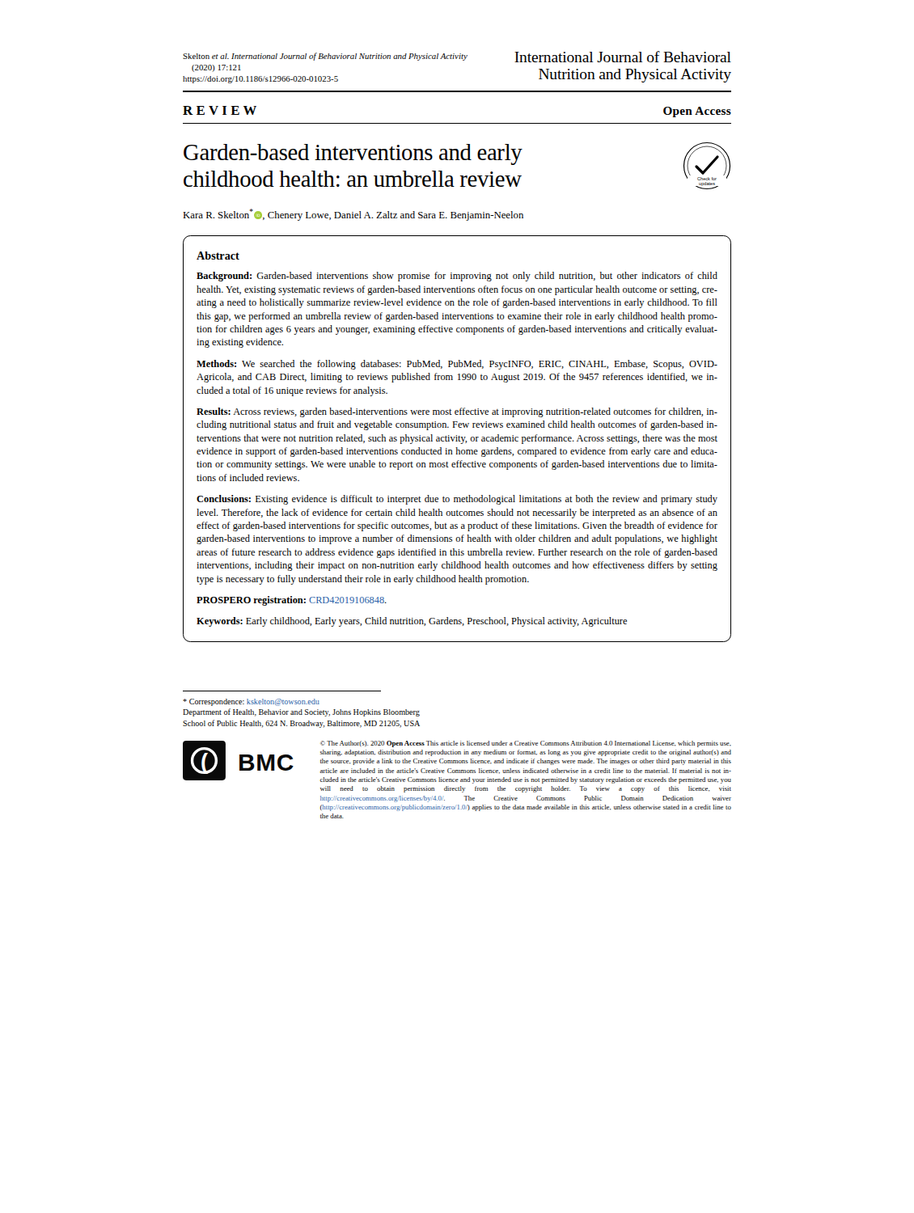Skelton et al. International Journal of Behavioral Nutrition and Physical Activity
(2020) 17:121
https://doi.org/10.1186/s12966-020-01023-5
International Journal of Behavioral
Nutrition and Physical Activity
REVIEW
Open Access
Garden-based interventions and early childhood health: an umbrella review
Check for updates
Kara R. Skelton*, Chenery Lowe, Daniel A. Zaltz and Sara E. Benjamin-Neelon
Abstract
Background: Garden-based interventions show promise for improving not only child nutrition, but other indicators of child health. Yet, existing systematic reviews of garden-based interventions often focus on one particular health outcome or setting, creating a need to holistically summarize review-level evidence on the role of garden-based interventions in early childhood. To fill this gap, we performed an umbrella review of garden-based interventions to examine their role in early childhood health promotion for children ages 6 years and younger, examining effective components of garden-based interventions and critically evaluating existing evidence.
Methods: We searched the following databases: PubMed, PubMed, PsycINFO, ERIC, CINAHL, Embase, Scopus, OVID-Agricola, and CAB Direct, limiting to reviews published from 1990 to August 2019. Of the 9457 references identified, we included a total of 16 unique reviews for analysis.
Results: Across reviews, garden based-interventions were most effective at improving nutrition-related outcomes for children, including nutritional status and fruit and vegetable consumption. Few reviews examined child health outcomes of garden-based interventions that were not nutrition related, such as physical activity, or academic performance. Across settings, there was the most evidence in support of garden-based interventions conducted in home gardens, compared to evidence from early care and education or community settings. We were unable to report on most effective components of garden-based interventions due to limitations of included reviews.
Conclusions: Existing evidence is difficult to interpret due to methodological limitations at both the review and primary study level. Therefore, the lack of evidence for certain child health outcomes should not necessarily be interpreted as an absence of an effect of garden-based interventions for specific outcomes, but as a product of these limitations. Given the breadth of evidence for garden-based interventions to improve a number of dimensions of health with older children and adult populations, we highlight areas of future research to address evidence gaps identified in this umbrella review. Further research on the role of garden-based interventions, including their impact on non-nutrition early childhood health outcomes and how effectiveness differs by setting type is necessary to fully understand their role in early childhood health promotion.
PROSPERO registration: CRD42019106848.
Keywords: Early childhood, Early years, Child nutrition, Gardens, Preschool, Physical activity, Agriculture
* Correspondence: kskelton@towson.edu
Department of Health, Behavior and Society, Johns Hopkins Bloomberg
School of Public Health, 624 N. Broadway, Baltimore, MD 21205, USA
( BMC
© The Author(s). 2020 Open Access This article is licensed under a Creative Commons Attribution 4.0 International License, which permits use, sharing, adaptation, distribution and reproduction in any medium or format, as long as you give appropriate credit to the original author(s) and the source, provide a link to the Creative Commons licence, and indicate if changes were made. The images or other third party material in this article are included in the article's Creative Commons licence, unless indicated otherwise in a credit line to the material. If material is not included in the article's Creative Commons licence and your intended use is not permitted by statutory regulation or exceeds the permitted use, you will need to obtain permission directly from the copyright holder. To view a copy of this licence, visit http://creativecommons.org/licenses/by/4.0/. The Creative Commons Public Domain Dedication waiver (http://creativecommons.org/publicdomain/zero/1.0/) applies to the data made available in this article, unless otherwise stated in a credit line to the data.